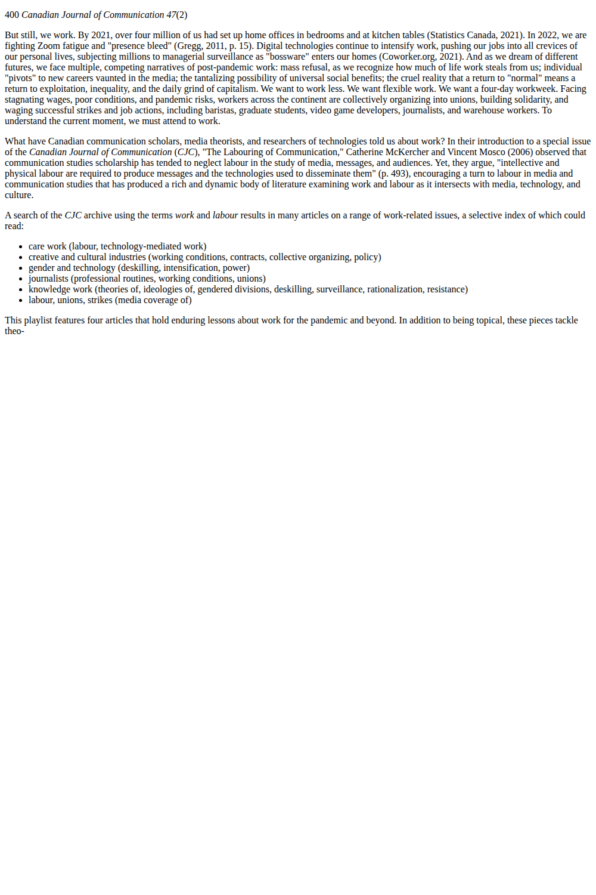400 Canadian Journal of Communication 47(2)
But still, we work. By 2021, over four million of us had set up home offices in bedrooms and at kitchen tables (Statistics Canada, 2021). In 2022, we are fighting Zoom fatigue and "presence bleed" (Gregg, 2011, p. 15). Digital technologies continue to intensify work, pushing our jobs into all crevices of our personal lives, subjecting millions to managerial surveillance as "bossware" enters our homes (Coworker.org, 2021). And as we dream of different futures, we face multiple, competing narratives of post-pandemic work: mass refusal, as we recognize how much of life work steals from us; individual "pivots" to new careers vaunted in the media; the tantalizing possibility of universal social benefits; the cruel reality that a return to "normal" means a return to exploitation, inequality, and the daily grind of capitalism. We want to work less. We want flexible work. We want a four-day workweek. Facing stagnating wages, poor conditions, and pandemic risks, workers across the continent are collectively organizing into unions, building solidarity, and waging successful strikes and job actions, including baristas, graduate students, video game developers, journalists, and warehouse workers. To understand the current moment, we must attend to work.
What have Canadian communication scholars, media theorists, and researchers of technologies told us about work? In their introduction to a special issue of the Canadian Journal of Communication (CJC), "The Labouring of Communication," Catherine McKercher and Vincent Mosco (2006) observed that communication studies scholarship has tended to neglect labour in the study of media, messages, and audiences. Yet, they argue, "intellective and physical labour are required to produce messages and the technologies used to disseminate them" (p. 493), encouraging a turn to labour in media and communication studies that has produced a rich and dynamic body of literature examining work and labour as it intersects with media, technology, and culture.
A search of the CJC archive using the terms work and labour results in many articles on a range of work-related issues, a selective index of which could read:
care work (labour, technology-mediated work)
creative and cultural industries (working conditions, contracts, collective organizing, policy)
gender and technology (deskilling, intensification, power)
journalists (professional routines, working conditions, unions)
knowledge work (theories of, ideologies of, gendered divisions, deskilling, surveillance, rationalization, resistance)
labour, unions, strikes (media coverage of)
This playlist features four articles that hold enduring lessons about work for the pandemic and beyond. In addition to being topical, these pieces tackle theo-